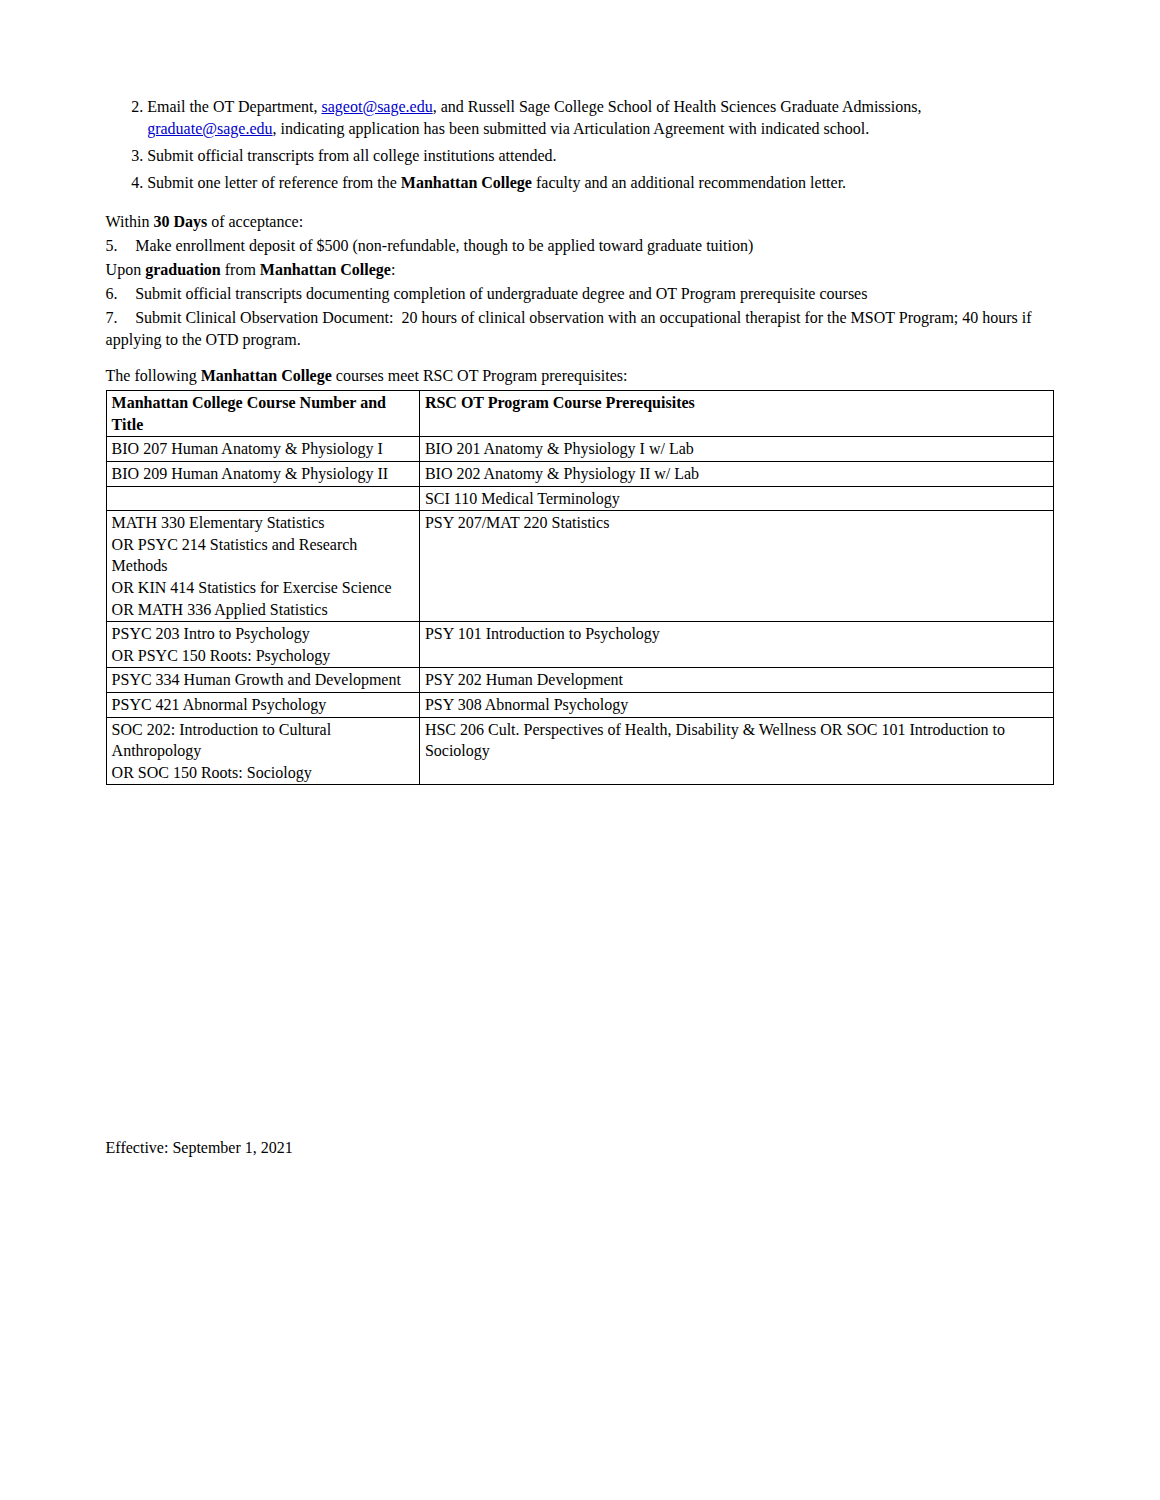Email the OT Department, sageot@sage.edu, and Russell Sage College School of Health Sciences Graduate Admissions, graduate@sage.edu, indicating application has been submitted via Articulation Agreement with indicated school.
Submit official transcripts from all college institutions attended.
Submit one letter of reference from the Manhattan College faculty and an additional recommendation letter.
Within 30 Days of acceptance:
5. Make enrollment deposit of $500 (non-refundable, though to be applied toward graduate tuition)
Upon graduation from Manhattan College:
6. Submit official transcripts documenting completion of undergraduate degree and OT Program prerequisite courses
7. Submit Clinical Observation Document: 20 hours of clinical observation with an occupational therapist for the MSOT Program; 40 hours if applying to the OTD program.
The following Manhattan College courses meet RSC OT Program prerequisites:
| Manhattan College Course Number and Title | RSC OT Program Course Prerequisites |
| --- | --- |
| BIO 207 Human Anatomy & Physiology I | BIO 201 Anatomy & Physiology I w/ Lab |
| BIO 209 Human Anatomy & Physiology II | BIO 202 Anatomy & Physiology II w/ Lab |
| | SCI 110 Medical Terminology |
| MATH 330 Elementary Statistics OR PSYC 214 Statistics and Research Methods OR KIN 414 Statistics for Exercise Science OR MATH 336 Applied Statistics | PSY 207/MAT 220 Statistics |
| PSYC 203 Intro to Psychology OR PSYC 150 Roots: Psychology | PSY 101 Introduction to Psychology |
| PSYC 334 Human Growth and Development | PSY 202 Human Development |
| PSYC 421 Abnormal Psychology | PSY 308 Abnormal Psychology |
| SOC 202: Introduction to Cultural Anthropology OR SOC 150 Roots: Sociology | HSC 206 Cult. Perspectives of Health, Disability & Wellness OR SOC 101 Introduction to Sociology |
Effective: September 1, 2021